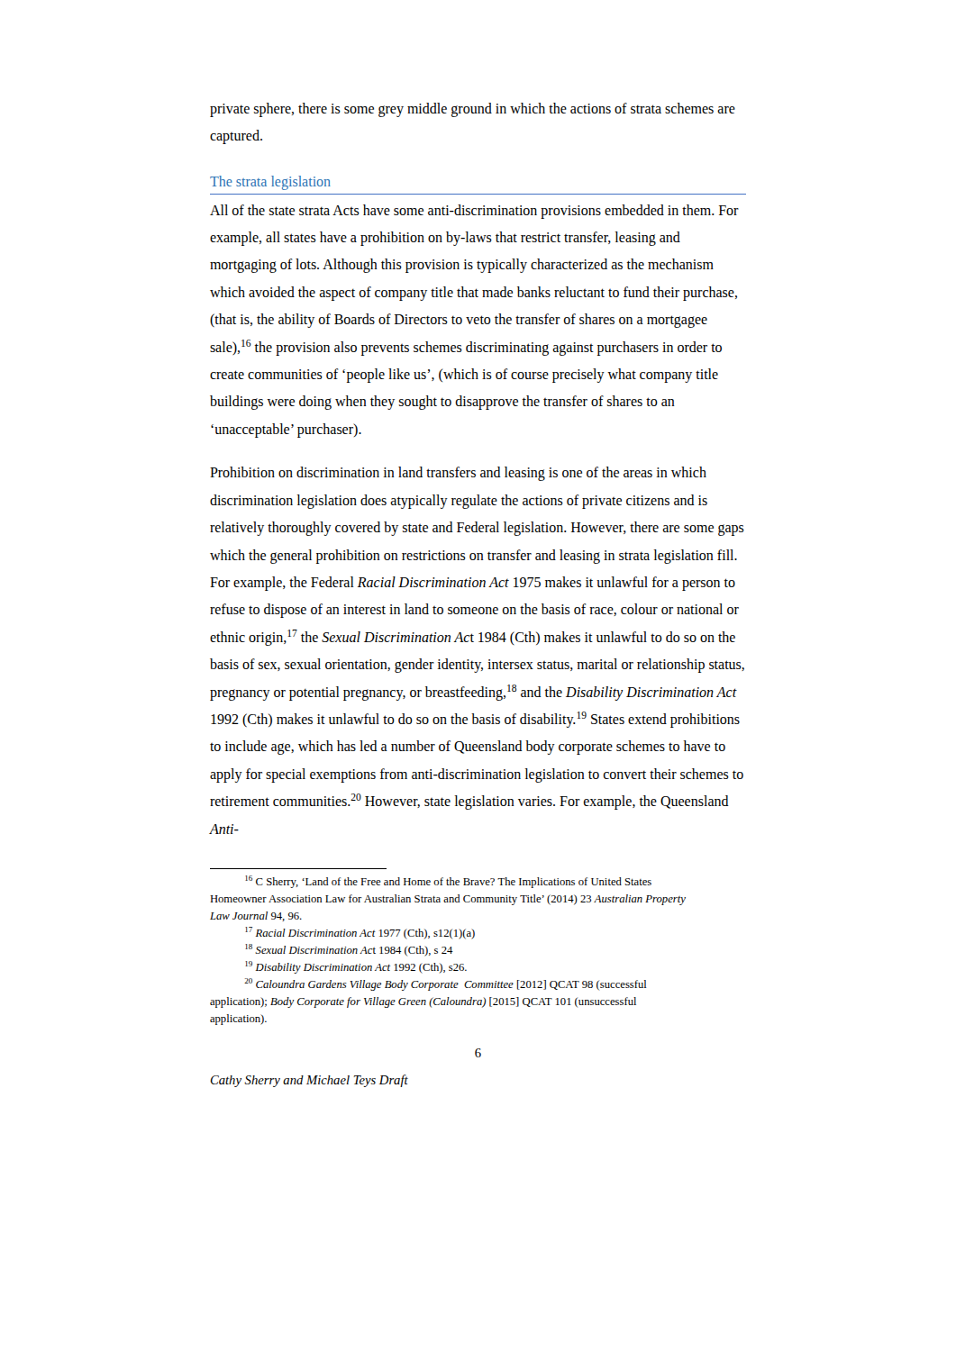private sphere, there is some grey middle ground in which the actions of strata schemes are captured.
The strata legislation
All of the state strata Acts have some anti-discrimination provisions embedded in them. For example, all states have a prohibition on by-laws that restrict transfer, leasing and mortgaging of lots. Although this provision is typically characterized as the mechanism which avoided the aspect of company title that made banks reluctant to fund their purchase, (that is, the ability of Boards of Directors to veto the transfer of shares on a mortgagee sale),16 the provision also prevents schemes discriminating against purchasers in order to create communities of ‘people like us’, (which is of course precisely what company title buildings were doing when they sought to disapprove the transfer of shares to an ‘unacceptable’ purchaser).
Prohibition on discrimination in land transfers and leasing is one of the areas in which discrimination legislation does atypically regulate the actions of private citizens and is relatively thoroughly covered by state and Federal legislation. However, there are some gaps which the general prohibition on restrictions on transfer and leasing in strata legislation fill. For example, the Federal Racial Discrimination Act 1975 makes it unlawful for a person to refuse to dispose of an interest in land to someone on the basis of race, colour or national or ethnic origin,17 the Sexual Discrimination Act 1984 (Cth) makes it unlawful to do so on the basis of sex, sexual orientation, gender identity, intersex status, marital or relationship status, pregnancy or potential pregnancy, or breastfeeding,18 and the Disability Discrimination Act 1992 (Cth) makes it unlawful to do so on the basis of disability.19 States extend prohibitions to include age, which has led a number of Queensland body corporate schemes to have to apply for special exemptions from anti-discrimination legislation to convert their schemes to retirement communities.20 However, state legislation varies. For example, the Queensland Anti-
16 C Sherry, ‘Land of the Free and Home of the Brave? The Implications of United States
Homeowner Association Law for Australian Strata and Community Title’ (2014) 23 Australian Property
Law Journal 94, 96.
17 Racial Discrimination Act 1977 (Cth), s12(1)(a)
18 Sexual Discrimination Act 1984 (Cth), s 24
19 Disability Discrimination Act 1992 (Cth), s26.
20 Caloundra Gardens Village Body Corporate Committee [2012] QCAT 98 (successful
application); Body Corporate for Village Green (Caloundra) [2015] QCAT 101 (unsuccessful
application).
6
Cathy Sherry and Michael Teys Draft